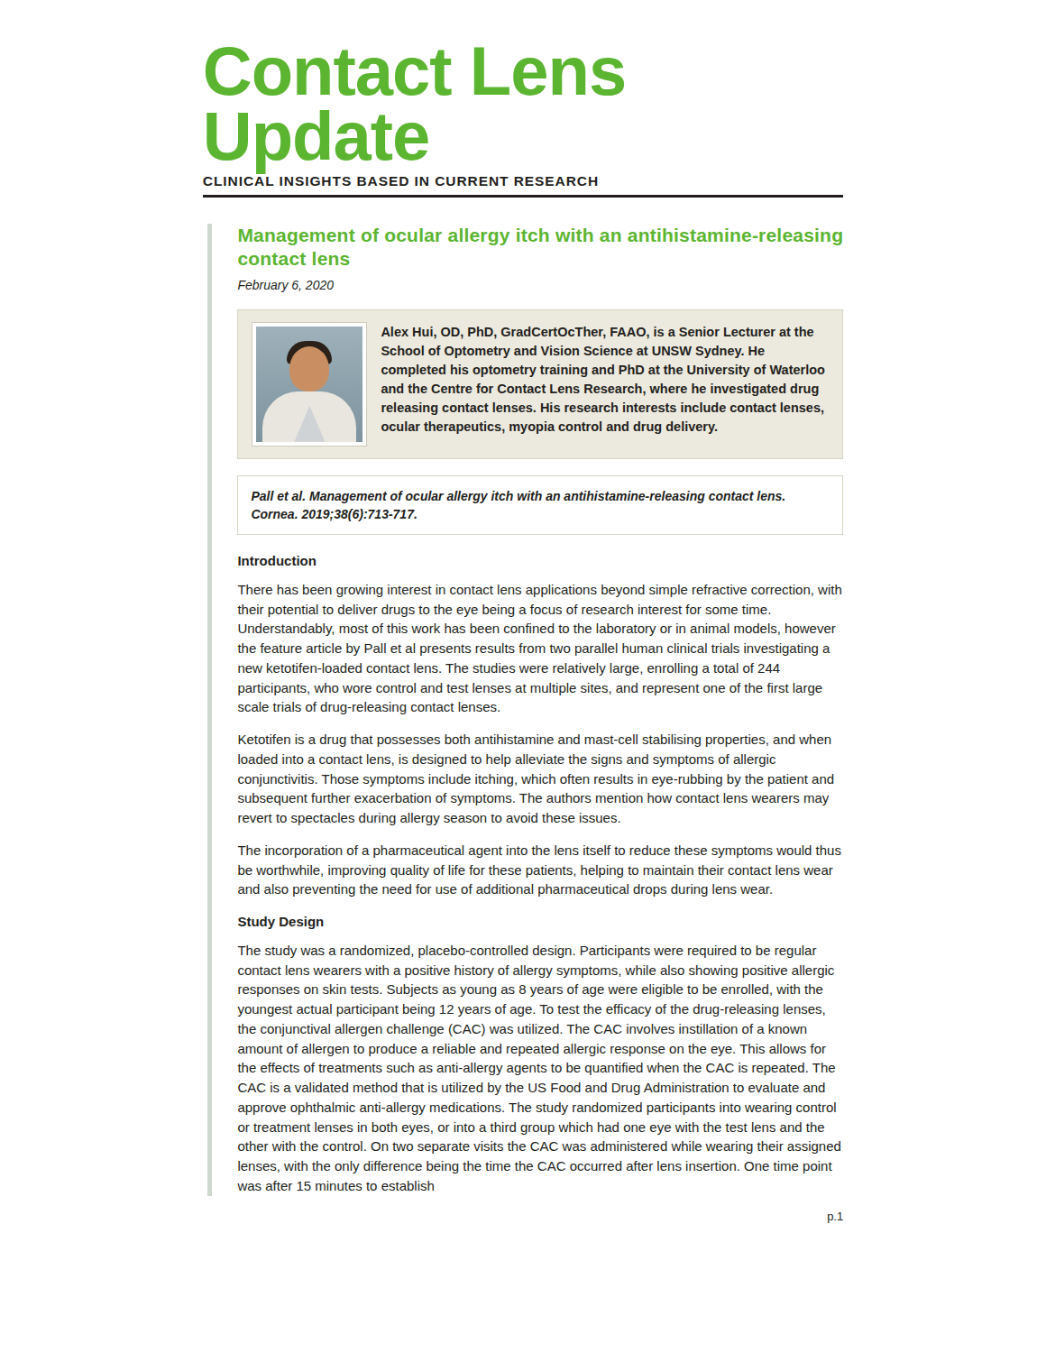Contact Lens Update
CLINICAL INSIGHTS BASED IN CURRENT RESEARCH
Management of ocular allergy itch with an antihistamine-releasing contact lens
February 6, 2020
Alex Hui, OD, PhD, GradCertOcTher, FAAO, is a Senior Lecturer at the School of Optometry and Vision Science at UNSW Sydney. He completed his optometry training and PhD at the University of Waterloo and the Centre for Contact Lens Research, where he investigated drug releasing contact lenses. His research interests include contact lenses, ocular therapeutics, myopia control and drug delivery.
Pall et al. Management of ocular allergy itch with an antihistamine-releasing contact lens. Cornea. 2019;38(6):713-717.
Introduction
There has been growing interest in contact lens applications beyond simple refractive correction, with their potential to deliver drugs to the eye being a focus of research interest for some time. Understandably, most of this work has been confined to the laboratory or in animal models, however the feature article by Pall et al presents results from two parallel human clinical trials investigating a new ketotifen-loaded contact lens. The studies were relatively large, enrolling a total of 244 participants, who wore control and test lenses at multiple sites, and represent one of the first large scale trials of drug-releasing contact lenses.
Ketotifen is a drug that possesses both antihistamine and mast-cell stabilising properties, and when loaded into a contact lens, is designed to help alleviate the signs and symptoms of allergic conjunctivitis. Those symptoms include itching, which often results in eye-rubbing by the patient and subsequent further exacerbation of symptoms. The authors mention how contact lens wearers may revert to spectacles during allergy season to avoid these issues.
The incorporation of a pharmaceutical agent into the lens itself to reduce these symptoms would thus be worthwhile, improving quality of life for these patients, helping to maintain their contact lens wear and also preventing the need for use of additional pharmaceutical drops during lens wear.
Study Design
The study was a randomized, placebo-controlled design. Participants were required to be regular contact lens wearers with a positive history of allergy symptoms, while also showing positive allergic responses on skin tests. Subjects as young as 8 years of age were eligible to be enrolled, with the youngest actual participant being 12 years of age. To test the efficacy of the drug-releasing lenses, the conjunctival allergen challenge (CAC) was utilized. The CAC involves instillation of a known amount of allergen to produce a reliable and repeated allergic response on the eye. This allows for the effects of treatments such as anti-allergy agents to be quantified when the CAC is repeated. The CAC is a validated method that is utilized by the US Food and Drug Administration to evaluate and approve ophthalmic anti-allergy medications. The study randomized participants into wearing control or treatment lenses in both eyes, or into a third group which had one eye with the test lens and the other with the control. On two separate visits the CAC was administered while wearing their assigned lenses, with the only difference being the time the CAC occurred after lens insertion. One time point was after 15 minutes to establish
p.1